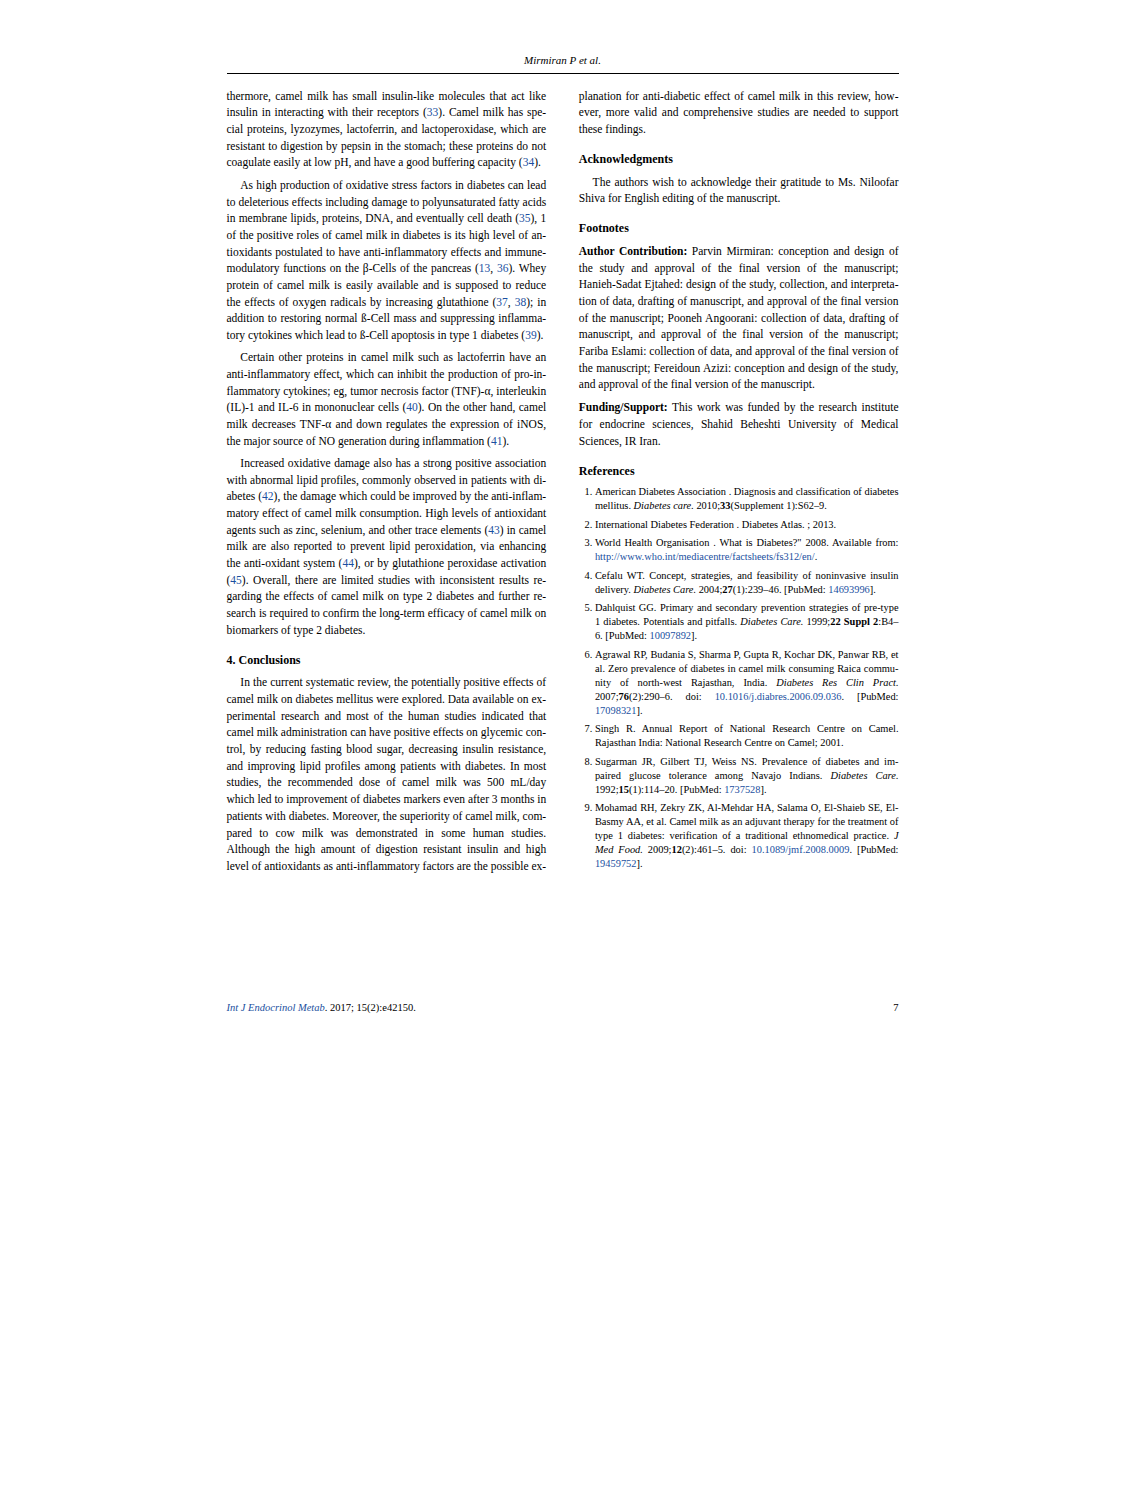Mirmiran P et al.
thermore, camel milk has small insulin-like molecules that act like insulin in interacting with their receptors (33). Camel milk has special proteins, lyzozymes, lactoferrin, and lactoperoxidase, which are resistant to digestion by pepsin in the stomach; these proteins do not coagulate easily at low pH, and have a good buffering capacity (34).
As high production of oxidative stress factors in diabetes can lead to deleterious effects including damage to polyunsaturated fatty acids in membrane lipids, proteins, DNA, and eventually cell death (35), 1 of the positive roles of camel milk in diabetes is its high level of antioxidants postulated to have anti-inflammatory effects and immune-modulatory functions on the β-Cells of the pancreas (13, 36). Whey protein of camel milk is easily available and is supposed to reduce the effects of oxygen radicals by increasing glutathione (37, 38); in addition to restoring normal ß-Cell mass and suppressing inflammatory cytokines which lead to ß-Cell apoptosis in type 1 diabetes (39).
Certain other proteins in camel milk such as lactoferrin have an anti-inflammatory effect, which can inhibit the production of pro-inflammatory cytokines; eg, tumor necrosis factor (TNF)-α, interleukin (IL)-1 and IL-6 in mononuclear cells (40). On the other hand, camel milk decreases TNF-α and down regulates the expression of iNOS, the major source of NO generation during inflammation (41).
Increased oxidative damage also has a strong positive association with abnormal lipid profiles, commonly observed in patients with diabetes (42), the damage which could be improved by the anti-inflammatory effect of camel milk consumption. High levels of antioxidant agents such as zinc, selenium, and other trace elements (43) in camel milk are also reported to prevent lipid peroxidation, via enhancing the anti-oxidant system (44), or by glutathione peroxidase activation (45). Overall, there are limited studies with inconsistent results regarding the effects of camel milk on type 2 diabetes and further research is required to confirm the long-term efficacy of camel milk on biomarkers of type 2 diabetes.
4. Conclusions
In the current systematic review, the potentially positive effects of camel milk on diabetes mellitus were explored. Data available on experimental research and most of the human studies indicated that camel milk administration can have positive effects on glycemic control, by reducing fasting blood sugar, decreasing insulin resistance, and improving lipid profiles among patients with diabetes. In most studies, the recommended dose of camel milk was 500 mL/day which led to improvement of diabetes markers even after 3 months in patients with diabetes. Moreover, the superiority of camel milk, compared to cow milk was demonstrated in some human studies. Although the high amount of digestion resistant insulin and high level of antioxidants as anti-inflammatory factors are the possible explanation for anti-diabetic effect of camel milk in this review, however, more valid and comprehensive studies are needed to support these findings.
Acknowledgments
The authors wish to acknowledge their gratitude to Ms. Niloofar Shiva for English editing of the manuscript.
Footnotes
Author Contribution: Parvin Mirmiran: conception and design of the study and approval of the final version of the manuscript; Hanieh-Sadat Ejtahed: design of the study, collection, and interpretation of data, drafting of manuscript, and approval of the final version of the manuscript; Pooneh Angoorani: collection of data, drafting of manuscript, and approval of the final version of the manuscript; Fariba Eslami: collection of data, and approval of the final version of the manuscript; Fereidoun Azizi: conception and design of the study, and approval of the final version of the manuscript.
Funding/Support: This work was funded by the research institute for endocrine sciences, Shahid Beheshti University of Medical Sciences, IR Iran.
References
American Diabetes Association . Diagnosis and classification of diabetes mellitus. Diabetes care. 2010;33(Supplement 1):S62–9.
International Diabetes Federation . Diabetes Atlas. ; 2013.
World Health Organisation . What is Diabetes?" 2008. Available from: http://www.who.int/mediacentre/factsheets/fs312/en/.
Cefalu WT. Concept, strategies, and feasibility of noninvasive insulin delivery. Diabetes Care. 2004;27(1):239–46. [PubMed: 14693996].
Dahlquist GG. Primary and secondary prevention strategies of pre-type 1 diabetes. Potentials and pitfalls. Diabetes Care. 1999;22 Suppl 2:B4–6. [PubMed: 10097892].
Agrawal RP, Budania S, Sharma P, Gupta R, Kochar DK, Panwar RB, et al. Zero prevalence of diabetes in camel milk consuming Raica community of north-west Rajasthan, India. Diabetes Res Clin Pract. 2007;76(2):290–6. doi: 10.1016/j.diabres.2006.09.036. [PubMed: 17098321].
Singh R. Annual Report of National Research Centre on Camel. Rajasthan India: National Research Centre on Camel; 2001.
Sugarman JR, Gilbert TJ, Weiss NS. Prevalence of diabetes and impaired glucose tolerance among Navajo Indians. Diabetes Care. 1992;15(1):114–20. [PubMed: 1737528].
Mohamad RH, Zekry ZK, Al-Mehdar HA, Salama O, El-Shaieb SE, El-Basmy AA, et al. Camel milk as an adjuvant therapy for the treatment of type 1 diabetes: verification of a traditional ethnomedical practice. J Med Food. 2009;12(2):461–5. doi: 10.1089/jmf.2008.0009. [PubMed: 19459752].
Int J Endocrinol Metab. 2017; 15(2):e42150.
7